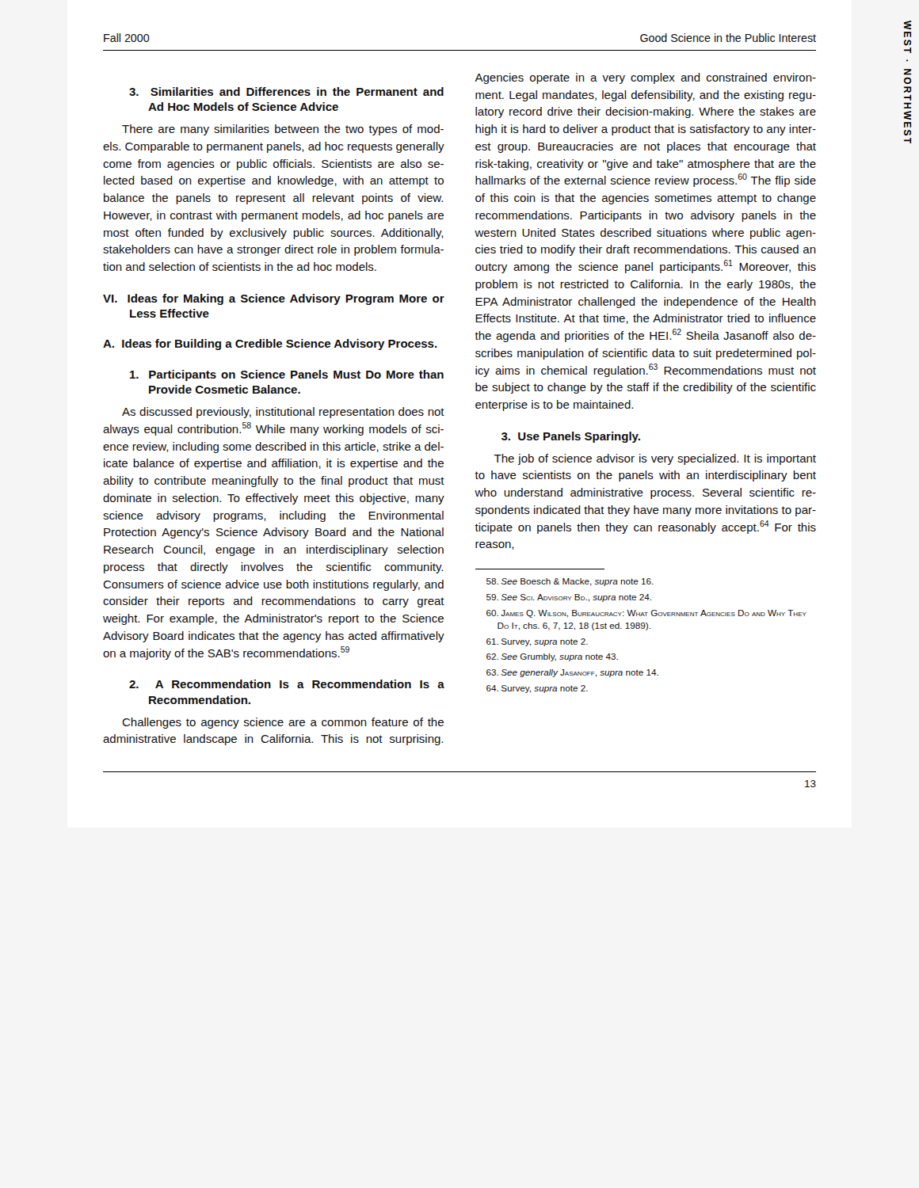WEST · NORTHWEST
Fall 2000 Good Science in the Public Interest
3. Similarities and Differences in the Permanent and Ad Hoc Models of Science Advice
There are many similarities between the two types of models. Comparable to permanent panels, ad hoc requests generally come from agencies or public officials. Scientists are also selected based on expertise and knowledge, with an attempt to balance the panels to represent all relevant points of view. However, in contrast with permanent models, ad hoc panels are most often funded by exclusively public sources. Additionally, stakeholders can have a stronger direct role in problem formulation and selection of scientists in the ad hoc models.
VI. Ideas for Making a Science Advisory Program More or Less Effective
A. Ideas for Building a Credible Science Advisory Process.
1. Participants on Science Panels Must Do More than Provide Cosmetic Balance.
As discussed previously, institutional representation does not always equal contribution.58 While many working models of science review, including some described in this article, strike a delicate balance of expertise and affiliation, it is expertise and the ability to contribute meaningfully to the final product that must dominate in selection. To effectively meet this objective, many science advisory programs, including the Environmental Protection Agency's Science Advisory Board and the National Research Council, engage in an interdisciplinary selection process that directly involves the scientific community. Consumers of science advice use both institutions regularly, and consider their reports and recommendations to carry great weight. For example, the Administrator's report to the Science Advisory Board indicates that the agency has acted affirmatively on a majority of the SAB's recommendations.59
2. A Recommendation Is a Recommendation Is a Recommendation.
Challenges to agency science are a common feature of the administrative landscape in California. This is not surprising. Agencies operate in a very complex and constrained environment. Legal mandates, legal defensibility, and the existing regulatory record drive their decision-making. Where the stakes are high it is hard to deliver a product that is satisfactory to any interest group. Bureaucracies are not places that encourage that risk-taking, creativity or "give and take" atmosphere that are the hallmarks of the external science review process.60 The flip side of this coin is that the agencies sometimes attempt to change recommendations. Participants in two advisory panels in the western United States described situations where public agencies tried to modify their draft recommendations. This caused an outcry among the science panel participants.61 Moreover, this problem is not restricted to California. In the early 1980s, the EPA Administrator challenged the independence of the Health Effects Institute. At that time, the Administrator tried to influence the agenda and priorities of the HEI.62 Sheila Jasanoff also describes manipulation of scientific data to suit predetermined policy aims in chemical regulation.63 Recommendations must not be subject to change by the staff if the credibility of the scientific enterprise is to be maintained.
3. Use Panels Sparingly.
The job of science advisor is very specialized. It is important to have scientists on the panels with an interdisciplinary bent who understand administrative process. Several scientific respondents indicated that they have many more invitations to participate on panels then they can reasonably accept.64 For this reason,
58. See Boesch & Macke, supra note 16.
59. See Sci. Advisory Bd., supra note 24.
60. James Q. Wilson, Bureaucracy: What Government Agencies Do and Why They Do It, chs. 6, 7, 12, 18 (1st ed. 1989).
61. Survey, supra note 2.
62. See Grumbly, supra note 43.
63. See generally Jasanoff, supra note 14.
64. Survey, supra note 2.
13